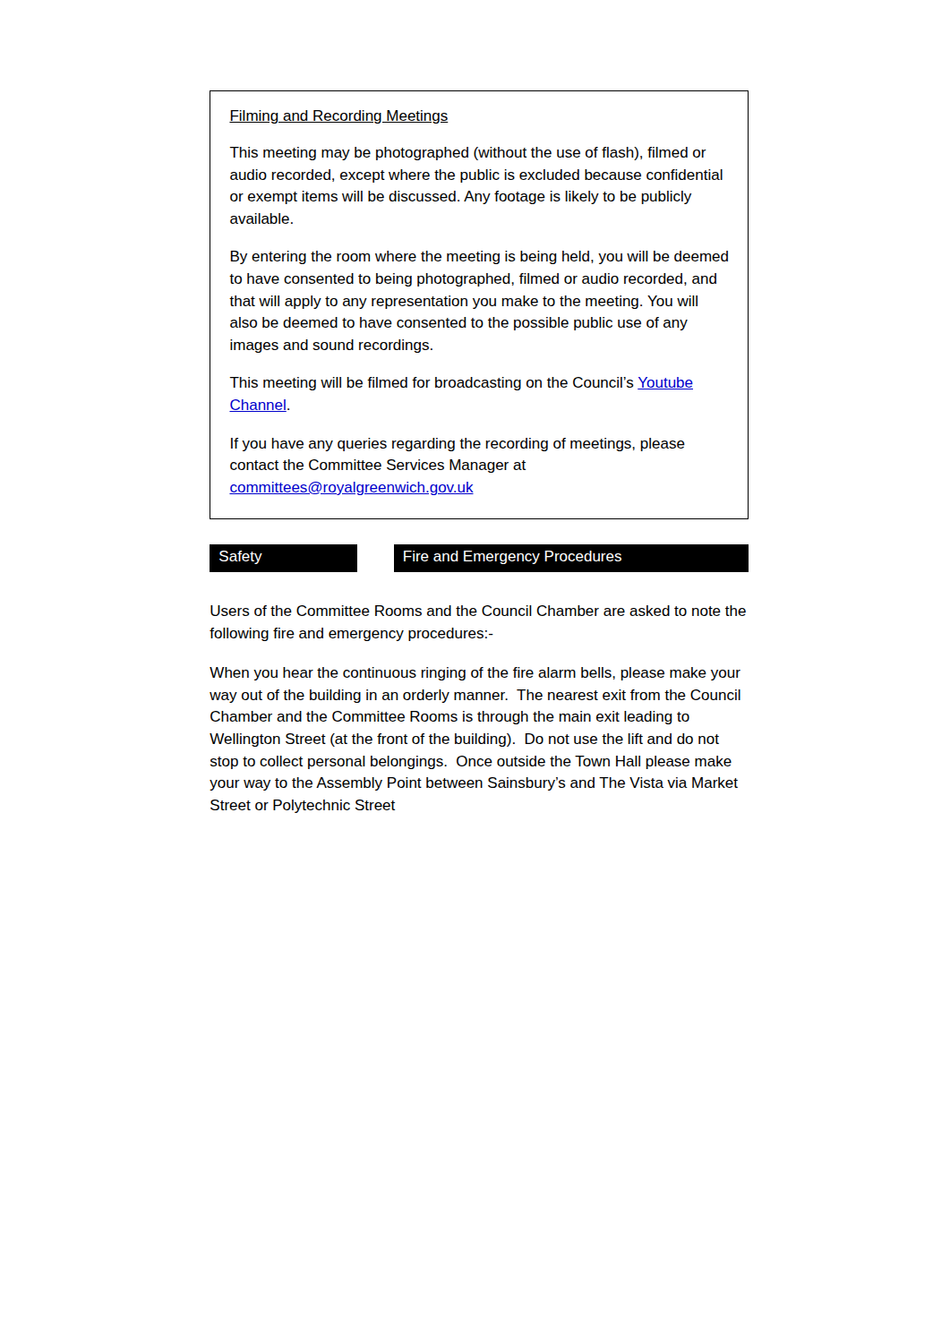Filming and Recording Meetings
This meeting may be photographed (without the use of flash), filmed or audio recorded, except where the public is excluded because confidential or exempt items will be discussed. Any footage is likely to be publicly available.
By entering the room where the meeting is being held, you will be deemed to have consented to being photographed, filmed or audio recorded, and that will apply to any representation you make to the meeting. You will also be deemed to have consented to the possible public use of any images and sound recordings.
This meeting will be filmed for broadcasting on the Council’s Youtube Channel.
If you have any queries regarding the recording of meetings, please contact the Committee Services Manager at committees@royalgreenwich.gov.uk
Safety
Fire and Emergency Procedures
Users of the Committee Rooms and the Council Chamber are asked to note the following fire and emergency procedures:-
When you hear the continuous ringing of the fire alarm bells, please make your way out of the building in an orderly manner. The nearest exit from the Council Chamber and the Committee Rooms is through the main exit leading to Wellington Street (at the front of the building). Do not use the lift and do not stop to collect personal belongings. Once outside the Town Hall please make your way to the Assembly Point between Sainsbury’s and The Vista via Market Street or Polytechnic Street